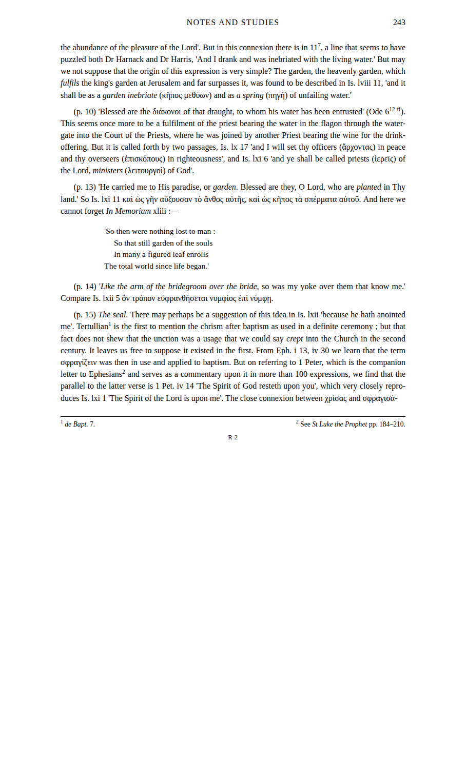NOTES AND STUDIES 243
the abundance of the pleasure of the Lord'. But in this connexion there is in 117, a line that seems to have puzzled both Dr Harnack and Dr Harris, 'And I drank and was inebriated with the living water.' But may we not suppose that the origin of this expression is very simple? The garden, the heavenly garden, which fulfils the king's garden at Jerusalem and far surpasses it, was found to be described in Is. lviii 11, 'and it shall be as a garden inebriate (κῆπος μεθύων) and as a spring (πηγὴ) of unfailing water.'
(p. 10) 'Blessed are the διάκονοι of that draught, to whom his water has been entrusted' (Ode 612 ff). This seems once more to be a fulfilment of the priest bearing the water in the flagon through the water-gate into the Court of the Priests, where he was joined by another Priest bearing the wine for the drink-offering. But it is called forth by two passages, Is. lx 17 'and I will set thy officers (ἄρχοντας) in peace and thy overseers (ἐπισκόπους) in righteousness', and Is. lxi 6 'and ye shall be called priests (ἱερεῖς) of the Lord, ministers (λειτουργοὶ) of God'.
(p. 13) 'He carried me to His paradise, or garden. Blessed are they, O Lord, who are planted in Thy land.' So Is. lxi 11 καὶ ὡς γῆν αὔξουσαν τὸ ἄνθος αὐτῆς, καὶ ὡς κῆπος τὰ σπέρματα αὐτοῦ. And here we cannot forget In Memoriam xliii :—
'So then were nothing lost to man :
So that still garden of the souls
In many a figured leaf enrolls
The total world since life began.'
(p. 14) 'Like the arm of the bridegroom over the bride, so was my yoke over them that know me.' Compare Is. lxii 5 ὃν τρόπον εὐφρανθήσεται νυμφίος ἐπὶ νύμφῃ.
(p. 15) The seal. There may perhaps be a suggestion of this idea in Is. lxii 'because he hath anointed me'. Tertullian1 is the first to mention the chrism after baptism as used in a definite ceremony ; but that fact does not shew that the unction was a usage that we could say crept into the Church in the second century. It leaves us free to suppose it existed in the first. From Eph. i 13, iv 30 we learn that the term σφραγίζειν was then in use and applied to baptism. But on referring to 1 Peter, which is the companion letter to Ephesians2 and serves as a commentary upon it in more than 100 expressions, we find that the parallel to the latter verse is 1 Pet. iv 14 'The Spirit of God resteth upon you', which very closely reproduces Is. lxi 1 'The Spirit of the Lord is upon me'. The close connexion between χρίσας and σφραγισά-
1 de Bapt. 7. 2 See St Luke the Prophet pp. 184–210.
R 2